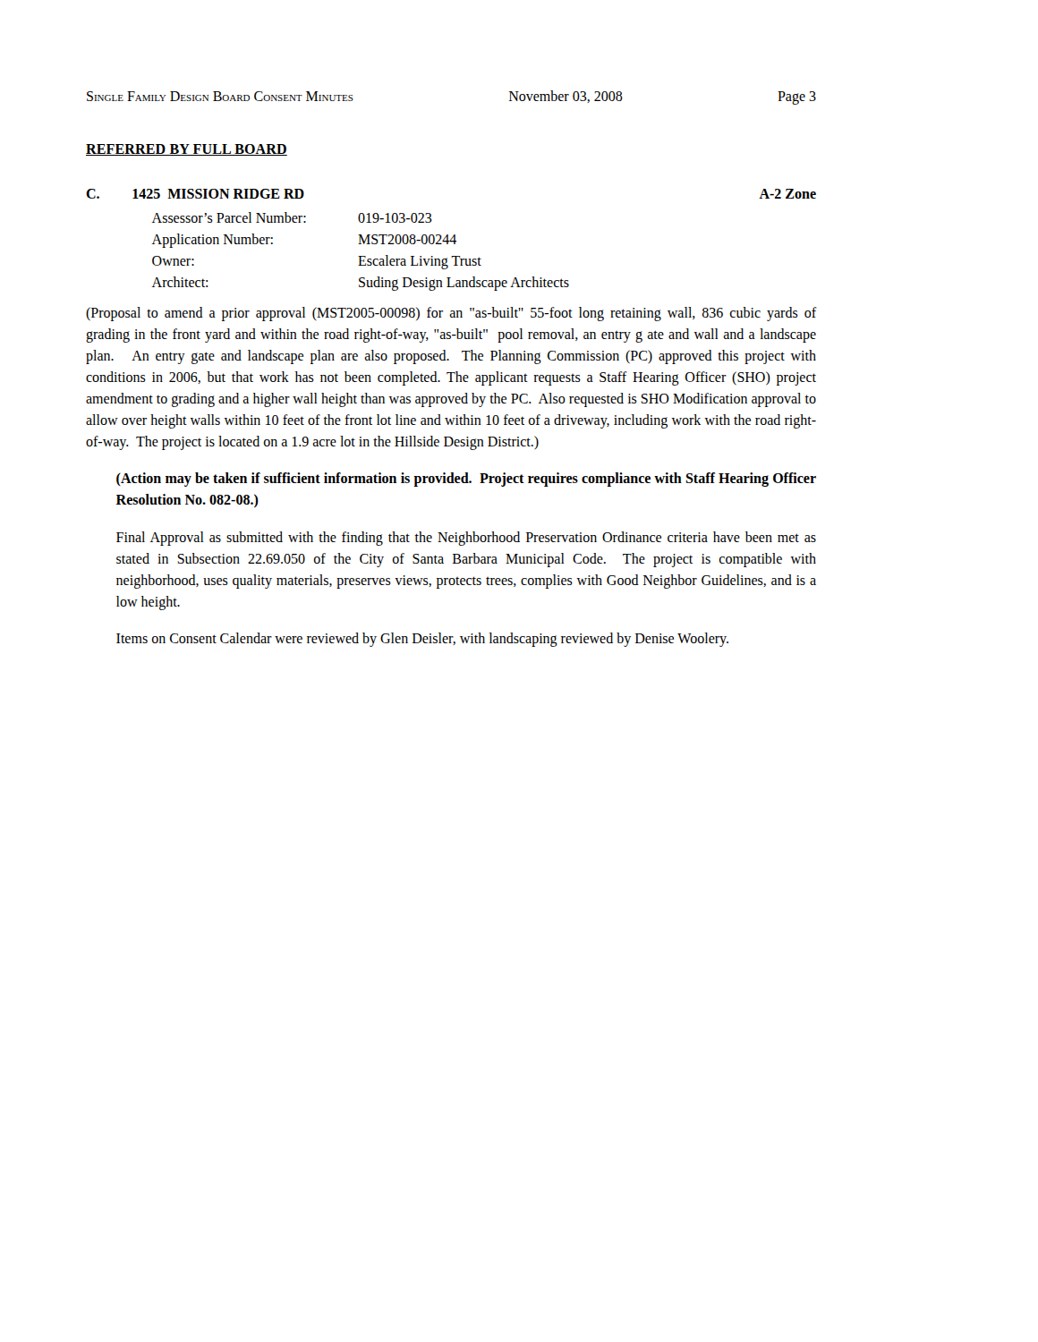Single Family Design Board Consent Minutes
November 03, 2008
Page 3
REFERRED BY FULL BOARD
C. 1425 MISSION RIDGE RD
A-2 Zone
| Assessor’s Parcel Number: | 019-103-023 |
| Application Number: | MST2008-00244 |
| Owner: | Escalera Living Trust |
| Architect: | Suding Design Landscape Architects |
(Proposal to amend a prior approval (MST2005-00098) for an "as-built" 55-foot long retaining wall, 836 cubic yards of grading in the front yard and within the road right-of-way, "as-built" pool removal, an entry g ate and wall and a landscape plan. An entry gate and landscape plan are also proposed. The Planning Commission (PC) approved this project with conditions in 2006, but that work has not been completed. The applicant requests a Staff Hearing Officer (SHO) project amendment to grading and a higher wall height than was approved by the PC. Also requested is SHO Modification approval to allow over height walls within 10 feet of the front lot line and within 10 feet of a driveway, including work with the road right-of-way. The project is located on a 1.9 acre lot in the Hillside Design District.)
(Action may be taken if sufficient information is provided. Project requires compliance with Staff Hearing Officer Resolution No. 082-08.)
Final Approval as submitted with the finding that the Neighborhood Preservation Ordinance criteria have been met as stated in Subsection 22.69.050 of the City of Santa Barbara Municipal Code. The project is compatible with neighborhood, uses quality materials, preserves views, protects trees, complies with Good Neighbor Guidelines, and is a low height.
Items on Consent Calendar were reviewed by Glen Deisler, with landscaping reviewed by Denise Woolery.